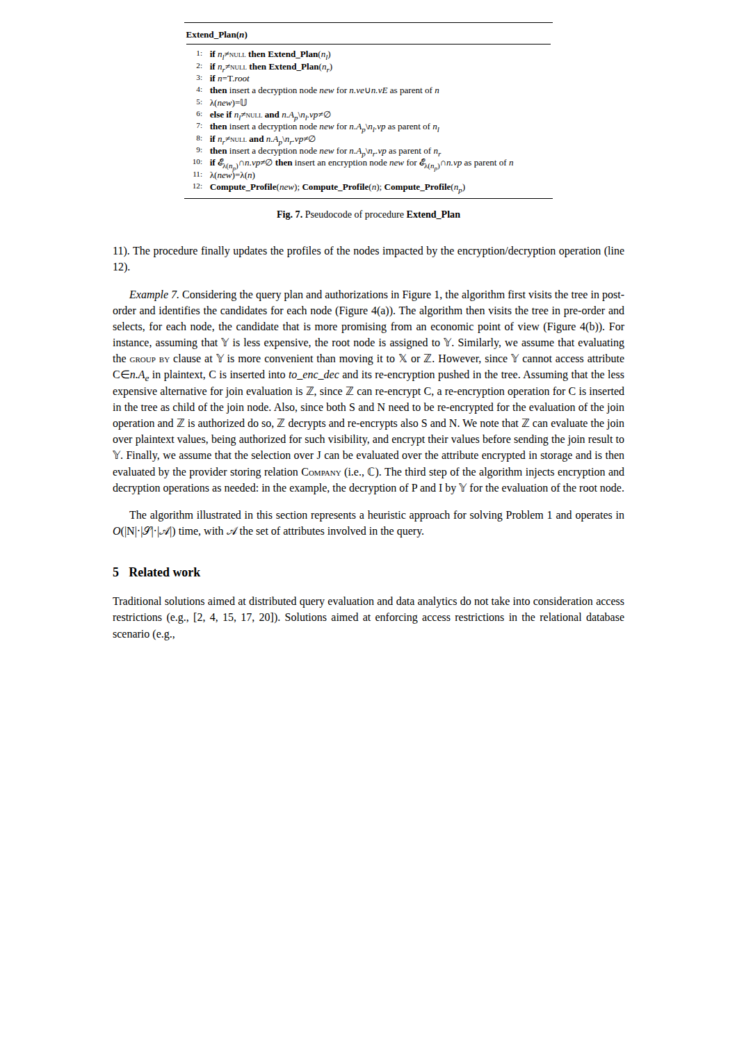Extend_Plan(n)
if nl≠null then Extend_Plan(nl)
if nr≠null then Extend_Plan(nr)
if n=T.root
then insert a decryption node new for n.ve∪n.vE as parent of n
λ(new)=𝕌
else if nl≠null and n.Ap\nl.vp≠∅
then insert a decryption node new for n.Ap\nl.vp as parent of nl
if nr≠null and n.Ap\nr.vp≠∅
then insert a decryption node new for n.Ap\nr.vp as parent of nr
if 𝓔λ(np)∩n.vp≠∅ then insert an encryption node new for 𝓔λ(np)∩n.vp as parent of n
λ(new)=λ(n)
Compute_Profile(new); Compute_Profile(n); Compute_Profile(np)
Fig. 7. Pseudocode of procedure Extend_Plan
11). The procedure finally updates the profiles of the nodes impacted by the encryption/decryption operation (line 12).
Example 7. Considering the query plan and authorizations in Figure 1, the algorithm first visits the tree in post-order and identifies the candidates for each node (Figure 4(a)). The algorithm then visits the tree in pre-order and selects, for each node, the candidate that is more promising from an economic point of view (Figure 4(b)). For instance, assuming that 𝕐 is less expensive, the root node is assigned to 𝕐. Similarly, we assume that evaluating the group by clause at 𝕐 is more convenient than moving it to 𝕏 or ℤ. However, since 𝕐 cannot access attribute C∈n.Ae in plaintext, C is inserted into to_enc_dec and its re-encryption pushed in the tree. Assuming that the less expensive alternative for join evaluation is ℤ, since ℤ can re-encrypt C, a re-encryption operation for C is inserted in the tree as child of the join node. Also, since both S and N need to be re-encrypted for the evaluation of the join operation and ℤ is authorized do so, ℤ decrypts and re-encrypts also S and N. We note that ℤ can evaluate the join over plaintext values, being authorized for such visibility, and encrypt their values before sending the join result to 𝕐. Finally, we assume that the selection over J can be evaluated over the attribute encrypted in storage and is then evaluated by the provider storing relation Company (i.e., ℂ). The third step of the algorithm injects encryption and decryption operations as needed: in the example, the decryption of P and I by 𝕐 for the evaluation of the root node.
The algorithm illustrated in this section represents a heuristic approach for solving Problem 1 and operates in O(|N|·|𝒮|·|𝒜|) time, with 𝒜 the set of attributes involved in the query.
5 Related work
Traditional solutions aimed at distributed query evaluation and data analytics do not take into consideration access restrictions (e.g., [2, 4, 15, 17, 20]). Solutions aimed at enforcing access restrictions in the relational database scenario (e.g.,